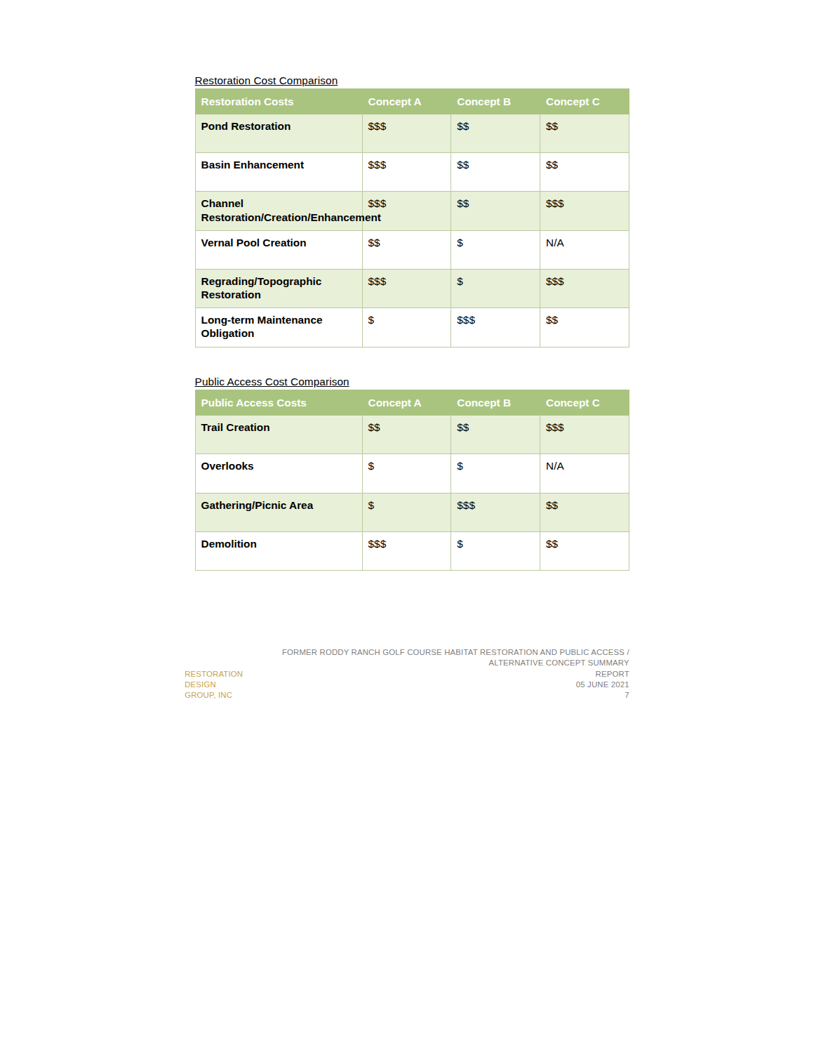Restoration Cost Comparison
| Restoration Costs | Concept A | Concept B | Concept C |
| --- | --- | --- | --- |
| Pond Restoration | $$$ | $$ | $$ |
| Basin Enhancement | $$$ | $$ | $$ |
| Channel Restoration/Creation/Enhancement | $$$ | $$ | $$$ |
| Vernal Pool Creation | $$ | $ | N/A |
| Regrading/Topographic Restoration | $$$ | $ | $$$ |
| Long-term Maintenance Obligation | $ | $$$ | $$ |
Public Access Cost Comparison
| Public Access Costs | Concept A | Concept B | Concept C |
| --- | --- | --- | --- |
| Trail Creation | $$ | $$ | $$$ |
| Overlooks | $ | $ | N/A |
| Gathering/Picnic Area | $ | $$$ | $$ |
| Demolition | $$$ | $ | $$ |
Restoration
Design
Group, Inc
Former Roddy Ranch Golf Course Habitat Restoration and Public Access / Alternative Concept Summary
Report
05 June 2021
7